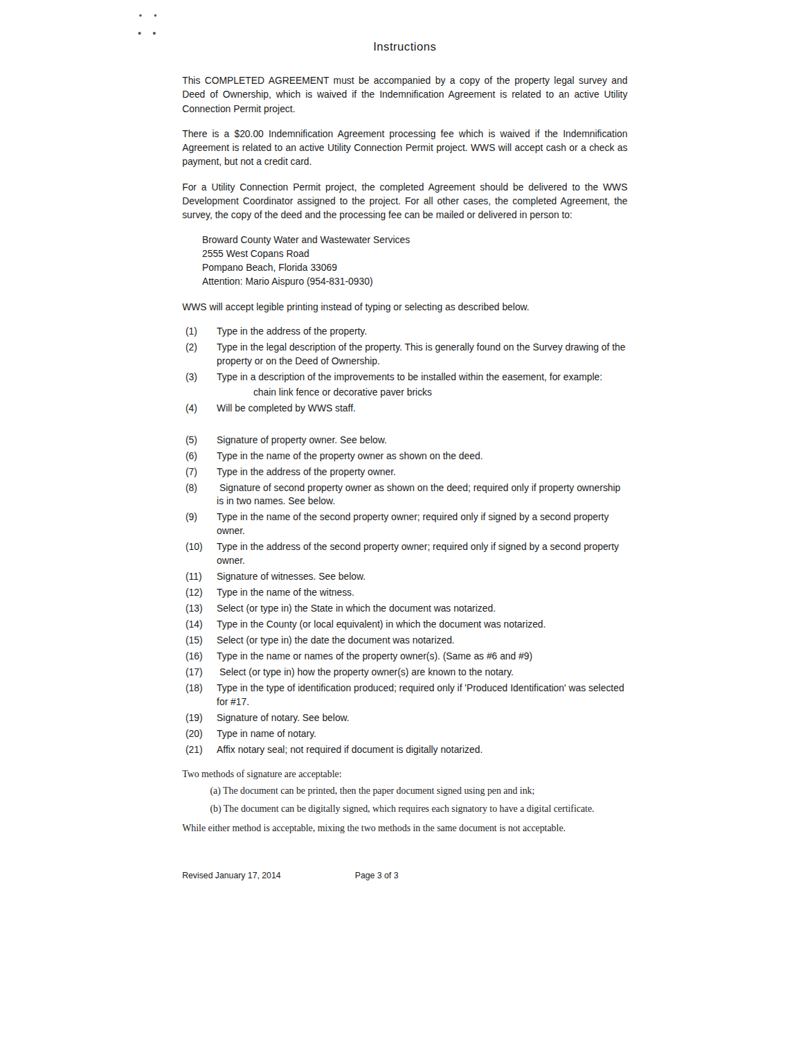••
• •
Instructions
This COMPLETED AGREEMENT must be accompanied by a copy of the property legal survey and Deed of Ownership, which is waived if the Indemnification Agreement is related to an active Utility Connection Permit project.
There is a $20.00 Indemnification Agreement processing fee which is waived if the Indemnification Agreement is related to an active Utility Connection Permit project. WWS will accept cash or a check as payment, but not a credit card.
For a Utility Connection Permit project, the completed Agreement should be delivered to the WWS Development Coordinator assigned to the project. For all other cases, the completed Agreement, the survey, the copy of the deed and the processing fee can be mailed or delivered in person to:
Broward County Water and Wastewater Services 2555 West Copans Road Pompano Beach, Florida 33069 Attention: Mario Aispuro (954-831-0930)
WWS will accept legible printing instead of typing or selecting as described below.
(1) Type in the address of the property.
(2) Type in the legal description of the property. This is generally found on the Survey drawing of the property or on the Deed of Ownership.
(3) Type in a description of the improvements to be installed within the easement, for example: chain link fence or decorative paver bricks
(4) Will be completed by WWS staff.
(5) Signature of property owner. See below.
(6) Type in the name of the property owner as shown on the deed.
(7) Type in the address of the property owner.
(8) Signature of second property owner as shown on the deed; required only if property ownership is in two names. See below.
(9) Type in the name of the second property owner; required only if signed by a second property owner.
(10) Type in the address of the second property owner; required only if signed by a second property owner.
(11) Signature of witnesses. See below.
(12) Type in the name of the witness.
(13) Select (or type in) the State in which the document was notarized.
(14) Type in the County (or local equivalent) in which the document was notarized.
(15) Select (or type in) the date the document was notarized.
(16) Type in the name or names of the property owner(s). (Same as #6 and #9)
(17) Select (or type in) how the property owner(s) are known to the notary.
(18) Type in the type of identification produced; required only if 'Produced Identification' was selected for #17.
(19) Signature of notary. See below.
(20) Type in name of notary.
(21) Affix notary seal; not required if document is digitally notarized.
Two methods of signature are acceptable:
(a) The document can be printed, then the paper document signed using pen and ink;
(b) The document can be digitally signed, which requires each signatory to have a digital certificate.
While either method is acceptable, mixing the two methods in the same document is not acceptable.
Revised January 17, 2014
Page 3 of 3